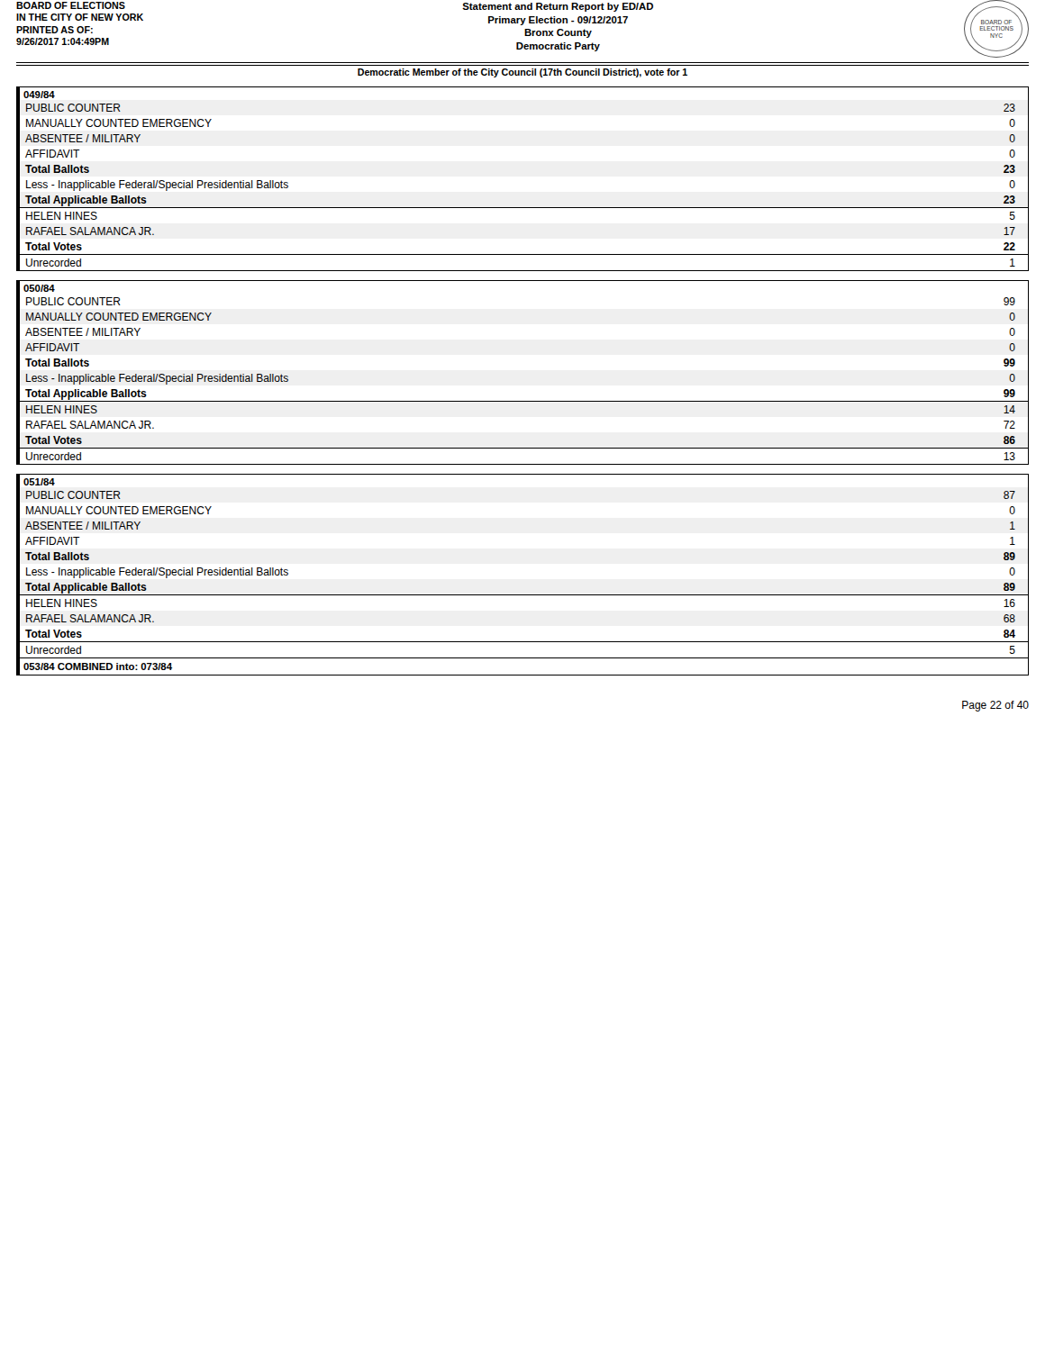BOARD OF ELECTIONS
IN THE CITY OF NEW YORK
PRINTED AS OF:
9/26/2017 1:04:49PM
Statement and Return Report by ED/AD
Primary Election - 09/12/2017
Bronx County
Democratic Party
BOARD OF
ELECTIONS
NYC
Democratic Member of the City Council (17th Council District), vote for 1
049/84
| PUBLIC COUNTER | 23 |
| MANUALLY COUNTED EMERGENCY | 0 |
| ABSENTEE / MILITARY | 0 |
| AFFIDAVIT | 0 |
| Total Ballots | 23 |
| Less - Inapplicable Federal/Special Presidential Ballots | 0 |
| Total Applicable Ballots | 23 |
| HELEN HINES | 5 |
| RAFAEL SALAMANCA JR. | 17 |
| Total Votes | 22 |
| Unrecorded | 1 |
050/84
| PUBLIC COUNTER | 99 |
| MANUALLY COUNTED EMERGENCY | 0 |
| ABSENTEE / MILITARY | 0 |
| AFFIDAVIT | 0 |
| Total Ballots | 99 |
| Less - Inapplicable Federal/Special Presidential Ballots | 0 |
| Total Applicable Ballots | 99 |
| HELEN HINES | 14 |
| RAFAEL SALAMANCA JR. | 72 |
| Total Votes | 86 |
| Unrecorded | 13 |
051/84
| PUBLIC COUNTER | 87 |
| MANUALLY COUNTED EMERGENCY | 0 |
| ABSENTEE / MILITARY | 1 |
| AFFIDAVIT | 1 |
| Total Ballots | 89 |
| Less - Inapplicable Federal/Special Presidential Ballots | 0 |
| Total Applicable Ballots | 89 |
| HELEN HINES | 16 |
| RAFAEL SALAMANCA JR. | 68 |
| Total Votes | 84 |
| Unrecorded | 5 |
053/84 COMBINED into: 073/84
Page 22 of 40